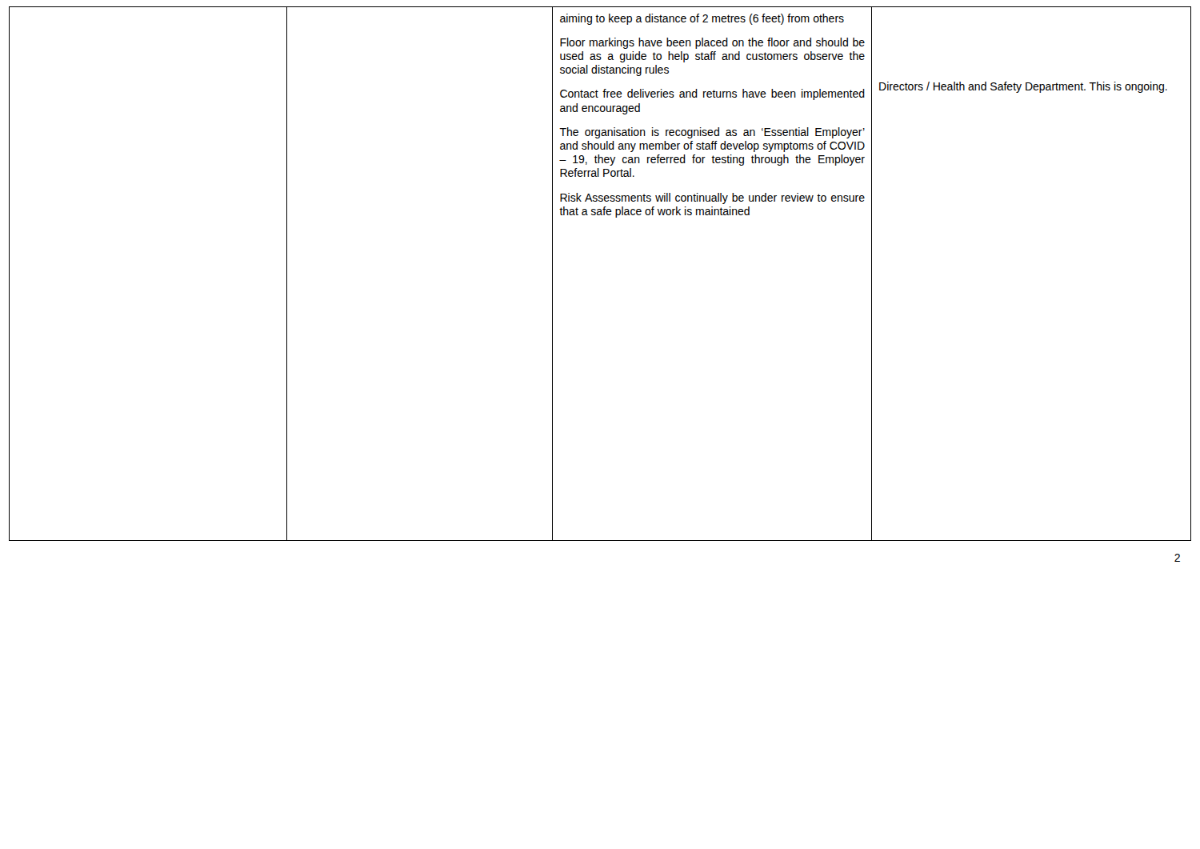| | | aiming to keep a distance of 2 metres (6 feet) from others Floor markings have been placed on the floor and should be used as a guide to help staff and customers observe the social distancing rules Contact free deliveries and returns have been implemented and encouraged The organisation is recognised as an ‘Essential Employer’ and should any member of staff develop symptoms of COVID – 19, they can referred for testing through the Employer Referral Portal. Risk Assessments will continually be under review to ensure that a safe place of work is maintained | Directors / Health and Safety Department. This is ongoing. |
2